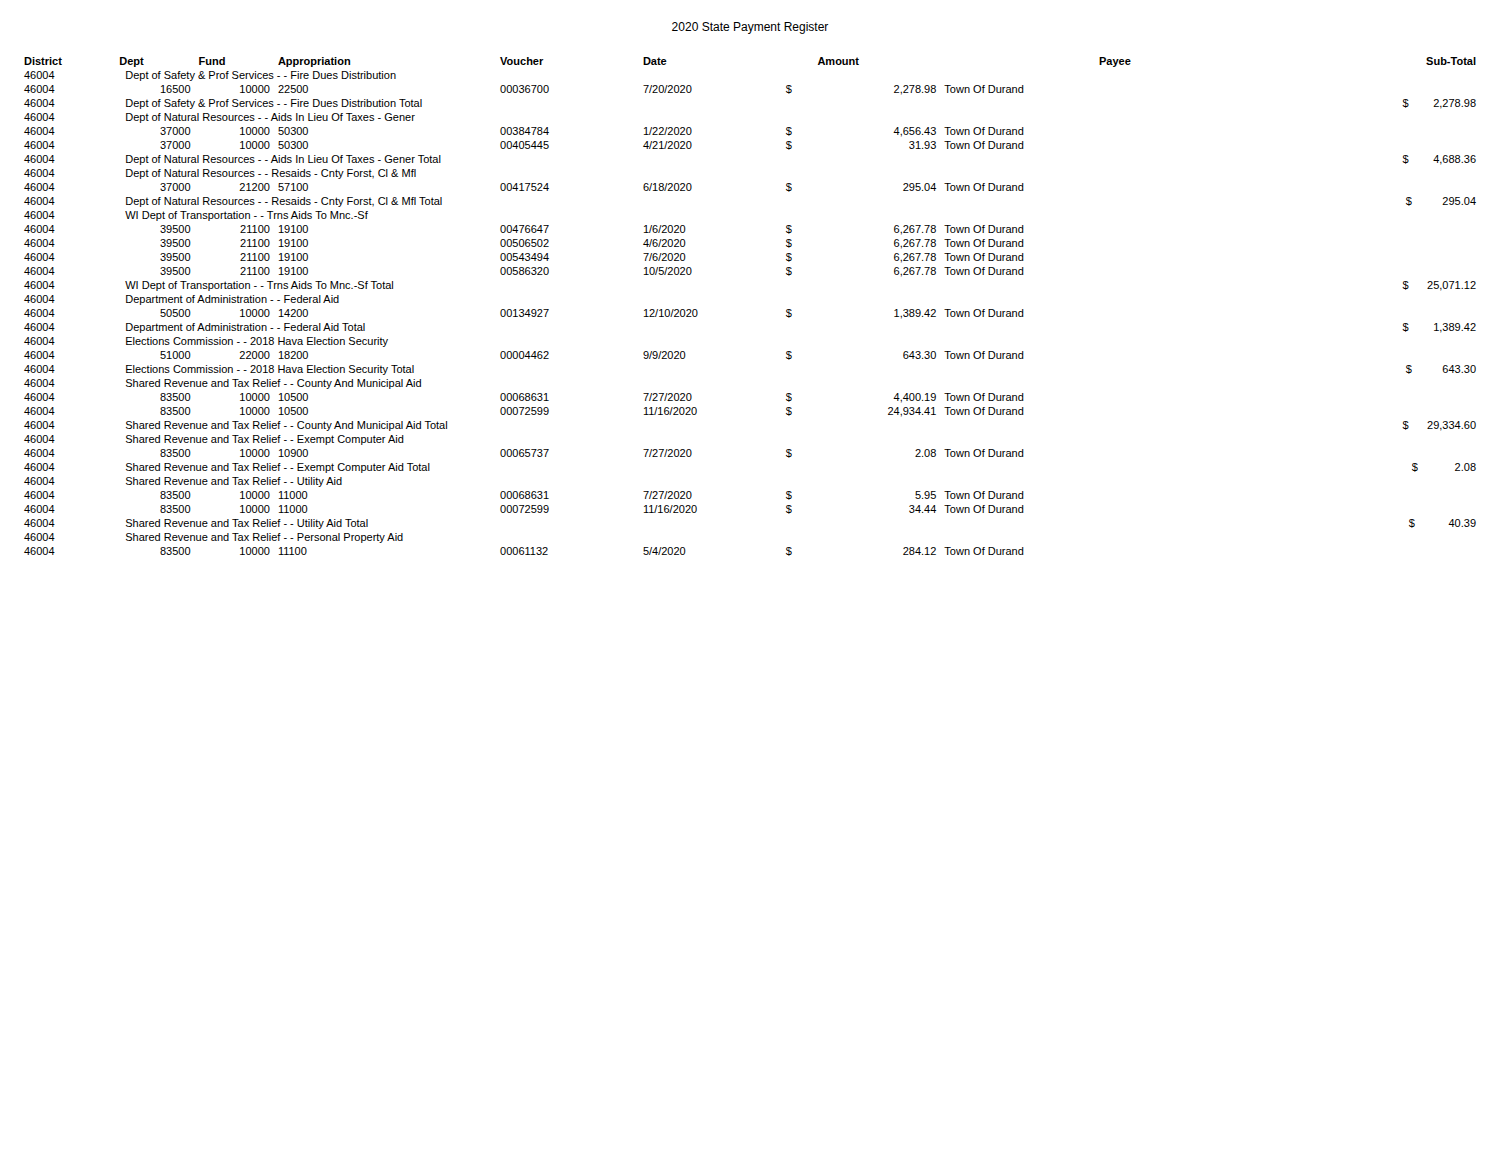2020 State Payment Register
| District | Dept | Fund | Appropriation | Voucher | Date | | Amount | Payee | Sub-Total |
| --- | --- | --- | --- | --- | --- | --- | --- | --- | --- |
| 46004 | Dept of Safety & Prof Services - - Fire Dues Distribution | |
| 46004 | 16500 | 10000 | 22500 | 00036700 | 7/20/2020 | $ | 2,278.98 | Town Of Durand | |
| 46004 | Dept of Safety & Prof Services - - Fire Dues Distribution Total | $ 2,278.98 |
| 46004 | Dept of Natural Resources - - Aids In Lieu Of Taxes - Gener | |
| 46004 | 37000 | 10000 | 50300 | 00384784 | 1/22/2020 | $ | 4,656.43 | Town Of Durand | |
| 46004 | 37000 | 10000 | 50300 | 00405445 | 4/21/2020 | $ | 31.93 | Town Of Durand | |
| 46004 | Dept of Natural Resources - - Aids In Lieu Of Taxes - Gener Total | $ 4,688.36 |
| 46004 | Dept of Natural Resources - - Resaids - Cnty Forst, Cl & Mfl | |
| 46004 | 37000 | 21200 | 57100 | 00417524 | 6/18/2020 | $ | 295.04 | Town Of Durand | |
| 46004 | Dept of Natural Resources - - Resaids - Cnty Forst, Cl & Mfl Total | $ 295.04 |
| 46004 | WI Dept of Transportation - - Trns Aids To Mnc.-Sf | |
| 46004 | 39500 | 21100 | 19100 | 00476647 | 1/6/2020 | $ | 6,267.78 | Town Of Durand | |
| 46004 | 39500 | 21100 | 19100 | 00506502 | 4/6/2020 | $ | 6,267.78 | Town Of Durand | |
| 46004 | 39500 | 21100 | 19100 | 00543494 | 7/6/2020 | $ | 6,267.78 | Town Of Durand | |
| 46004 | 39500 | 21100 | 19100 | 00586320 | 10/5/2020 | $ | 6,267.78 | Town Of Durand | |
| 46004 | WI Dept of Transportation - - Trns Aids To Mnc.-Sf Total | $ 25,071.12 |
| 46004 | Department of Administration - - Federal Aid | |
| 46004 | 50500 | 10000 | 14200 | 00134927 | 12/10/2020 | $ | 1,389.42 | Town Of Durand | |
| 46004 | Department of Administration - - Federal Aid Total | $ 1,389.42 |
| 46004 | Elections Commission - - 2018 Hava Election Security | |
| 46004 | 51000 | 22000 | 18200 | 00004462 | 9/9/2020 | $ | 643.30 | Town Of Durand | |
| 46004 | Elections Commission - - 2018 Hava Election Security Total | $ 643.30 |
| 46004 | Shared Revenue and Tax Relief - - County And Municipal Aid | |
| 46004 | 83500 | 10000 | 10500 | 00068631 | 7/27/2020 | $ | 4,400.19 | Town Of Durand | |
| 46004 | 83500 | 10000 | 10500 | 00072599 | 11/16/2020 | $ | 24,934.41 | Town Of Durand | |
| 46004 | Shared Revenue and Tax Relief - - County And Municipal Aid Total | $ 29,334.60 |
| 46004 | Shared Revenue and Tax Relief - - Exempt Computer Aid | |
| 46004 | 83500 | 10000 | 10900 | 00065737 | 7/27/2020 | $ | 2.08 | Town Of Durand | |
| 46004 | Shared Revenue and Tax Relief - - Exempt Computer Aid Total | $ 2.08 |
| 46004 | Shared Revenue and Tax Relief - - Utility Aid | |
| 46004 | 83500 | 10000 | 11000 | 00068631 | 7/27/2020 | $ | 5.95 | Town Of Durand | |
| 46004 | 83500 | 10000 | 11000 | 00072599 | 11/16/2020 | $ | 34.44 | Town Of Durand | |
| 46004 | Shared Revenue and Tax Relief - - Utility Aid Total | $ 40.39 |
| 46004 | Shared Revenue and Tax Relief - - Personal Property Aid | |
| 46004 | 83500 | 10000 | 11100 | 00061132 | 5/4/2020 | $ | 284.12 | Town Of Durand | |